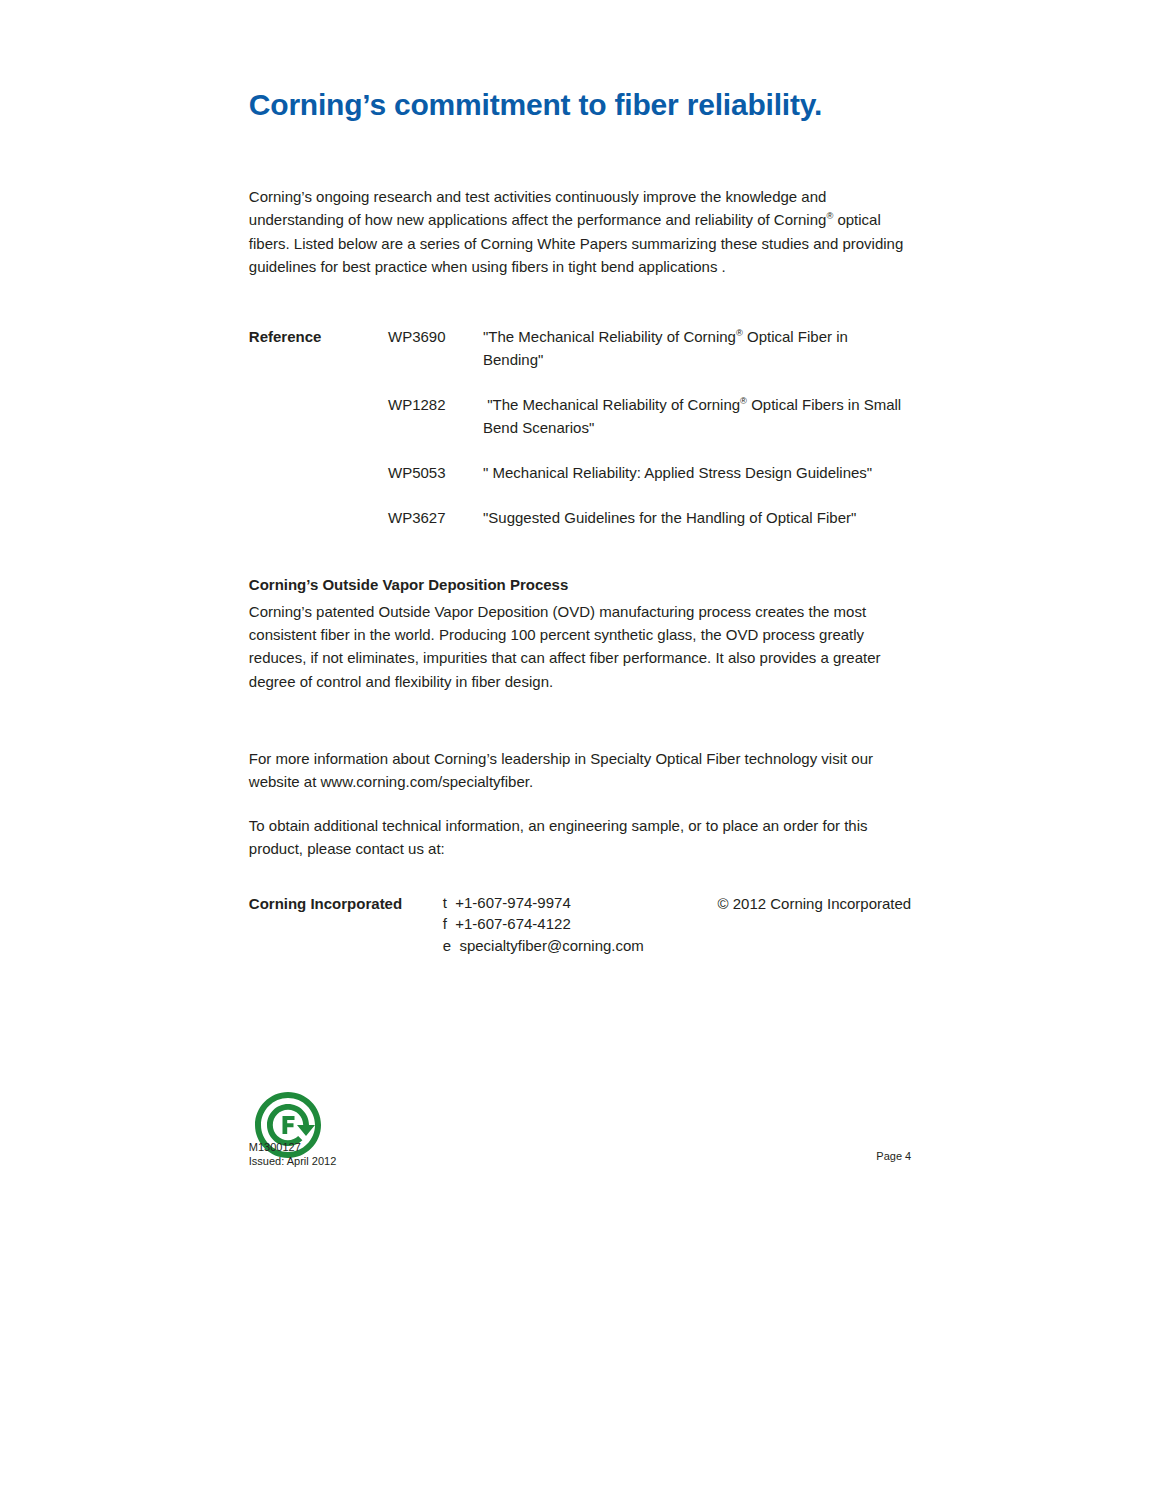Corning’s commitment to fiber reliability.
Corning’s ongoing research and test activities continuously improve the knowledge and understanding of how new applications affect the performance and reliability of Corning® optical fibers. Listed below are a series of Corning White Papers summarizing these studies and providing guidelines for best practice when using fibers in tight bend applications .
Reference
WP3690
"The Mechanical Reliability of Corning® Optical Fiber in Bending"
WP1282
"The Mechanical Reliability of Corning® Optical Fibers in Small Bend Scenarios"
WP5053
" Mechanical Reliability: Applied Stress Design Guidelines"
WP3627
"Suggested Guidelines for the Handling of Optical Fiber"
Corning’s Outside Vapor Deposition Process
Corning’s patented Outside Vapor Deposition (OVD) manufacturing process creates the most consistent fiber in the world. Producing 100 percent synthetic glass, the OVD process greatly reduces, if not eliminates, impurities that can affect fiber performance. It also provides a greater degree of control and flexibility in fiber design.
For more information about Corning’s leadership in Specialty Optical Fiber technology visit our website at www.corning.com/specialtyfiber.
To obtain additional technical information, an engineering sample, or to place an order for this product, please contact us at:
Corning Incorporated
t +1-607-974-9974
f +1-607-674-4122
e specialtyfiber@corning.com
© 2012 Corning Incorporated
M1300127
Issued: April 2012
Page 4